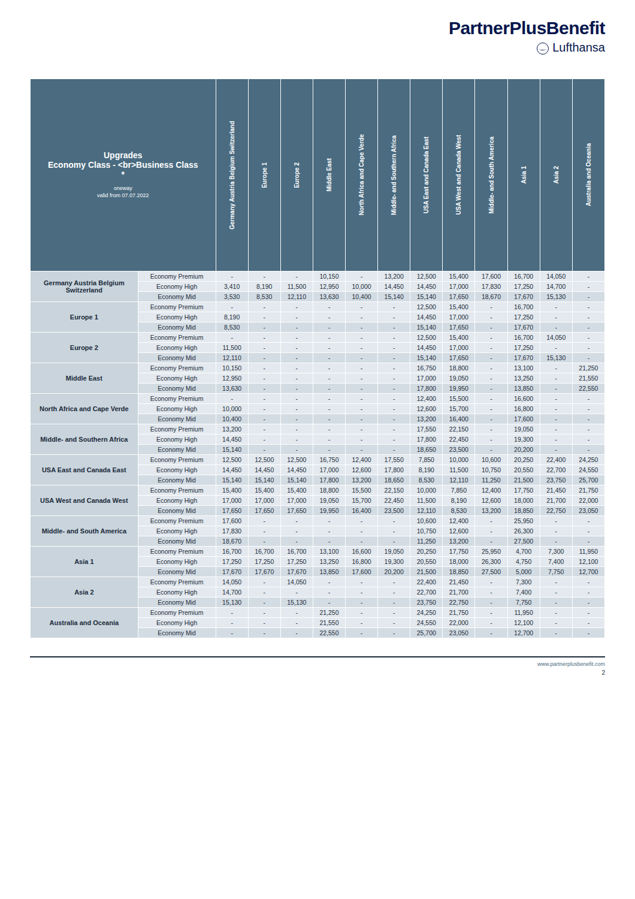PartnerPlusBenefit
Lufthansa
| Upgrades Economy Class - <br>Business Class * oneway valid from 07.07.2022 | Germany Austria Belgium Switzerland | Europe 1 | Europe 2 | Middle East | North Africa and Cape Verde | Middle- and Southern Africa | USA East and Canada East | USA West and Canada West | Middle- and South America | Asia 1 | Asia 2 | Australia and Oceania |
| --- | --- | --- | --- | --- | --- | --- | --- | --- | --- | --- | --- | --- |
| Germany Austria Belgium Switzerland | Economy Premium | - | - | - | 10,150 | - | 13,200 | 12,500 | 15,400 | 17,600 | 16,700 | 14,050 | - |
| Economy High | 3,410 | 8,190 | 11,500 | 12,950 | 10,000 | 14,450 | 14,450 | 17,000 | 17,830 | 17,250 | 14,700 | - |
| Economy Mid | 3,530 | 8,530 | 12,110 | 13,630 | 10,400 | 15,140 | 15,140 | 17,650 | 18,670 | 17,670 | 15,130 | - |
| Europe 1 | Economy Premium | - | - | - | - | - | - | 12,500 | 15,400 | - | 16,700 | - | - |
| Economy High | 8,190 | - | - | - | - | - | 14,450 | 17,000 | - | 17,250 | - | - |
| Economy Mid | 8,530 | - | - | - | - | - | 15,140 | 17,650 | - | 17,670 | - | - |
| Europe 2 | Economy Premium | - | - | - | - | - | - | 12,500 | 15,400 | - | 16,700 | 14,050 | - |
| Economy High | 11,500 | - | - | - | - | - | 14,450 | 17,000 | - | 17,250 | - | - |
| Economy Mid | 12,110 | - | - | - | - | - | 15,140 | 17,650 | - | 17,670 | 15,130 | - |
| Middle East | Economy Premium | 10,150 | - | - | - | - | - | 16,750 | 18,800 | - | 13,100 | - | 21,250 |
| Economy High | 12,950 | - | - | - | - | - | 17,000 | 19,050 | - | 13,250 | - | 21,550 |
| Economy Mid | 13,630 | - | - | - | - | - | 17,800 | 19,950 | - | 13,850 | - | 22,550 |
| North Africa and Cape Verde | Economy Premium | - | - | - | - | - | - | 12,400 | 15,500 | - | 16,600 | - | - |
| Economy High | 10,000 | - | - | - | - | - | 12,600 | 15,700 | - | 16,800 | - | - |
| Economy Mid | 10,400 | - | - | - | - | - | 13,200 | 16,400 | - | 17,600 | - | - |
| Middle- and Southern Africa | Economy Premium | 13,200 | - | - | - | - | - | 17,550 | 22,150 | - | 19,050 | - | - |
| Economy High | 14,450 | - | - | - | - | - | 17,800 | 22,450 | - | 19,300 | - | - |
| Economy Mid | 15,140 | - | - | - | - | - | 18,650 | 23,500 | - | 20,200 | - | - |
| USA East and Canada East | Economy Premium | 12,500 | 12,500 | 12,500 | 16,750 | 12,400 | 17,550 | 7,850 | 10,000 | 10,600 | 20,250 | 22,400 | 24,250 |
| Economy High | 14,450 | 14,450 | 14,450 | 17,000 | 12,600 | 17,800 | 8,190 | 11,500 | 10,750 | 20,550 | 22,700 | 24,550 |
| Economy Mid | 15,140 | 15,140 | 15,140 | 17,800 | 13,200 | 18,650 | 8,530 | 12,110 | 11,250 | 21,500 | 23,750 | 25,700 |
| USA West and Canada West | Economy Premium | 15,400 | 15,400 | 15,400 | 18,800 | 15,500 | 22,150 | 10,000 | 7,850 | 12,400 | 17,750 | 21,450 | 21,750 |
| Economy High | 17,000 | 17,000 | 17,000 | 19,050 | 15,700 | 22,450 | 11,500 | 8,190 | 12,600 | 18,000 | 21,700 | 22,000 |
| Economy Mid | 17,650 | 17,650 | 17,650 | 19,950 | 16,400 | 23,500 | 12,110 | 8,530 | 13,200 | 18,850 | 22,750 | 23,050 |
| Middle- and South America | Economy Premium | 17,600 | - | - | - | - | - | 10,600 | 12,400 | - | 25,950 | - | - |
| Economy High | 17,830 | - | - | - | - | - | 10,750 | 12,600 | - | 26,300 | - | - |
| Economy Mid | 18,670 | - | - | - | - | - | 11,250 | 13,200 | - | 27,500 | - | - |
| Asia 1 | Economy Premium | 16,700 | 16,700 | 16,700 | 13,100 | 16,600 | 19,050 | 20,250 | 17,750 | 25,950 | 4,700 | 7,300 | 11,950 |
| Economy High | 17,250 | 17,250 | 17,250 | 13,250 | 16,800 | 19,300 | 20,550 | 18,000 | 26,300 | 4,750 | 7,400 | 12,100 |
| Economy Mid | 17,670 | 17,670 | 17,670 | 13,850 | 17,600 | 20,200 | 21,500 | 18,850 | 27,500 | 5,000 | 7,750 | 12,700 |
| Asia 2 | Economy Premium | 14,050 | - | 14,050 | - | - | - | 22,400 | 21,450 | - | 7,300 | - | - |
| Economy High | 14,700 | - | - | - | - | - | 22,700 | 21,700 | - | 7,400 | - | - |
| Economy Mid | 15,130 | - | 15,130 | - | - | - | 23,750 | 22,750 | - | 7,750 | - | - |
| Australia and Oceania | Economy Premium | - | - | - | 21,250 | - | - | 24,250 | 21,750 | - | 11,950 | - | - |
| Economy High | - | - | - | 21,550 | - | - | 24,550 | 22,000 | - | 12,100 | - | - |
| Economy Mid | - | - | - | 22,550 | - | - | 25,700 | 23,050 | - | 12,700 | - | - |
www.partnerplusbenefit.com
2